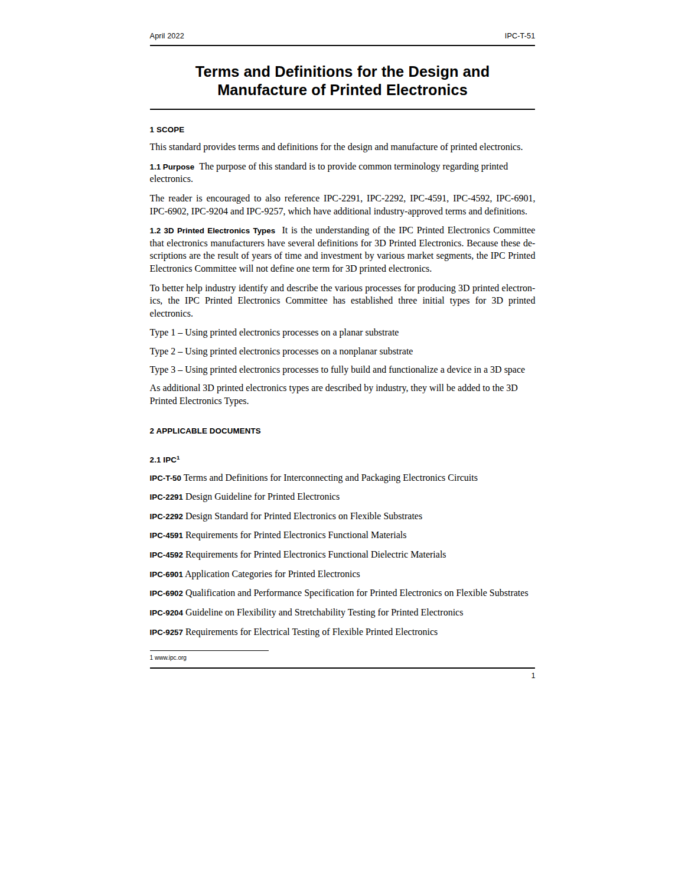April 2022
IPC-T-51
Terms and Definitions for the Design and
Manufacture of Printed Electronics
1 SCOPE
This standard provides terms and definitions for the design and manufacture of printed electronics.
1.1 Purpose The purpose of this standard is to provide common terminology regarding printed electronics.
The reader is encouraged to also reference IPC-2291, IPC-2292, IPC-4591, IPC-4592, IPC-6901, IPC-6902, IPC-9204 and IPC-9257, which have additional industry-approved terms and definitions.
1.2 3D Printed Electronics Types It is the understanding of the IPC Printed Electronics Committee that electronics manufacturers have several definitions for 3D Printed Electronics. Because these descriptions are the result of years of time and investment by various market segments, the IPC Printed Electronics Committee will not define one term for 3D printed electronics.
To better help industry identify and describe the various processes for producing 3D printed electronics, the IPC Printed Electronics Committee has established three initial types for 3D printed electronics.
Type 1 – Using printed electronics processes on a planar substrate
Type 2 – Using printed electronics processes on a nonplanar substrate
Type 3 – Using printed electronics processes to fully build and functionalize a device in a 3D space
As additional 3D printed electronics types are described by industry, they will be added to the 3D Printed Electronics Types.
2 APPLICABLE DOCUMENTS
2.1 IPC1
IPC-T-50 Terms and Definitions for Interconnecting and Packaging Electronics Circuits
IPC-2291 Design Guideline for Printed Electronics
IPC-2292 Design Standard for Printed Electronics on Flexible Substrates
IPC-4591 Requirements for Printed Electronics Functional Materials
IPC-4592 Requirements for Printed Electronics Functional Dielectric Materials
IPC-6901 Application Categories for Printed Electronics
IPC-6902 Qualification and Performance Specification for Printed Electronics on Flexible Substrates
IPC-9204 Guideline on Flexibility and Stretchability Testing for Printed Electronics
IPC-9257 Requirements for Electrical Testing of Flexible Printed Electronics
1 www.ipc.org
1